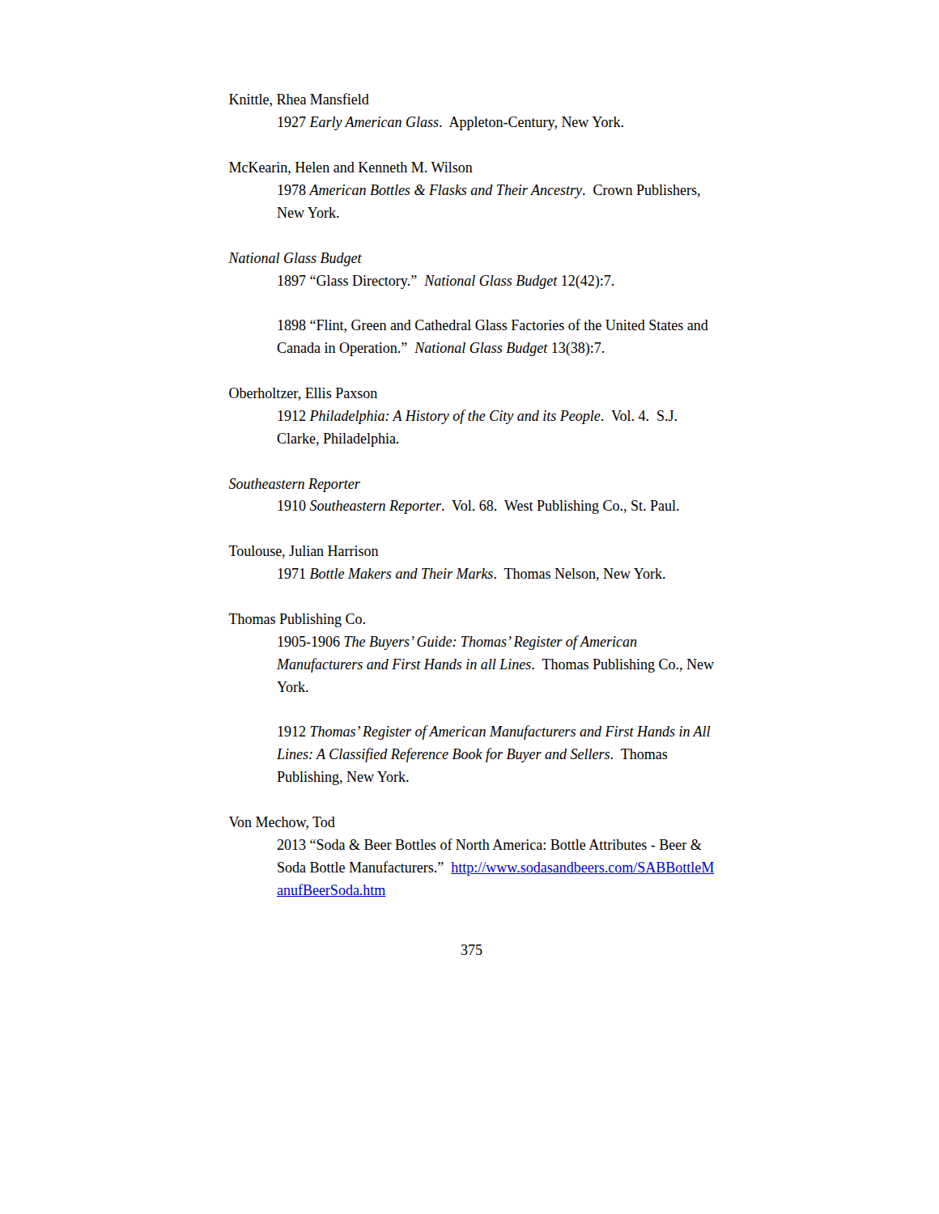Knittle, Rhea Mansfield
1927 Early American Glass. Appleton-Century, New York.
McKearin, Helen and Kenneth M. Wilson
1978 American Bottles & Flasks and Their Ancestry. Crown Publishers, New York.
National Glass Budget
1897 “Glass Directory.” National Glass Budget 12(42):7.
1898 “Flint, Green and Cathedral Glass Factories of the United States and Canada in Operation.” National Glass Budget 13(38):7.
Oberholtzer, Ellis Paxson
1912 Philadelphia: A History of the City and its People. Vol. 4. S.J. Clarke, Philadelphia.
Southeastern Reporter
1910 Southeastern Reporter. Vol. 68. West Publishing Co., St. Paul.
Toulouse, Julian Harrison
1971 Bottle Makers and Their Marks. Thomas Nelson, New York.
Thomas Publishing Co.
1905-1906 The Buyers’ Guide: Thomas’ Register of American Manufacturers and First Hands in all Lines. Thomas Publishing Co., New York.
1912 Thomas’ Register of American Manufacturers and First Hands in All Lines: A Classified Reference Book for Buyer and Sellers. Thomas Publishing, New York.
Von Mechow, Tod
2013 “Soda & Beer Bottles of North America: Bottle Attributes - Beer & Soda Bottle Manufacturers.” http://www.sodasandbeers.com/SABBottleManufBeerSoda.htm
375